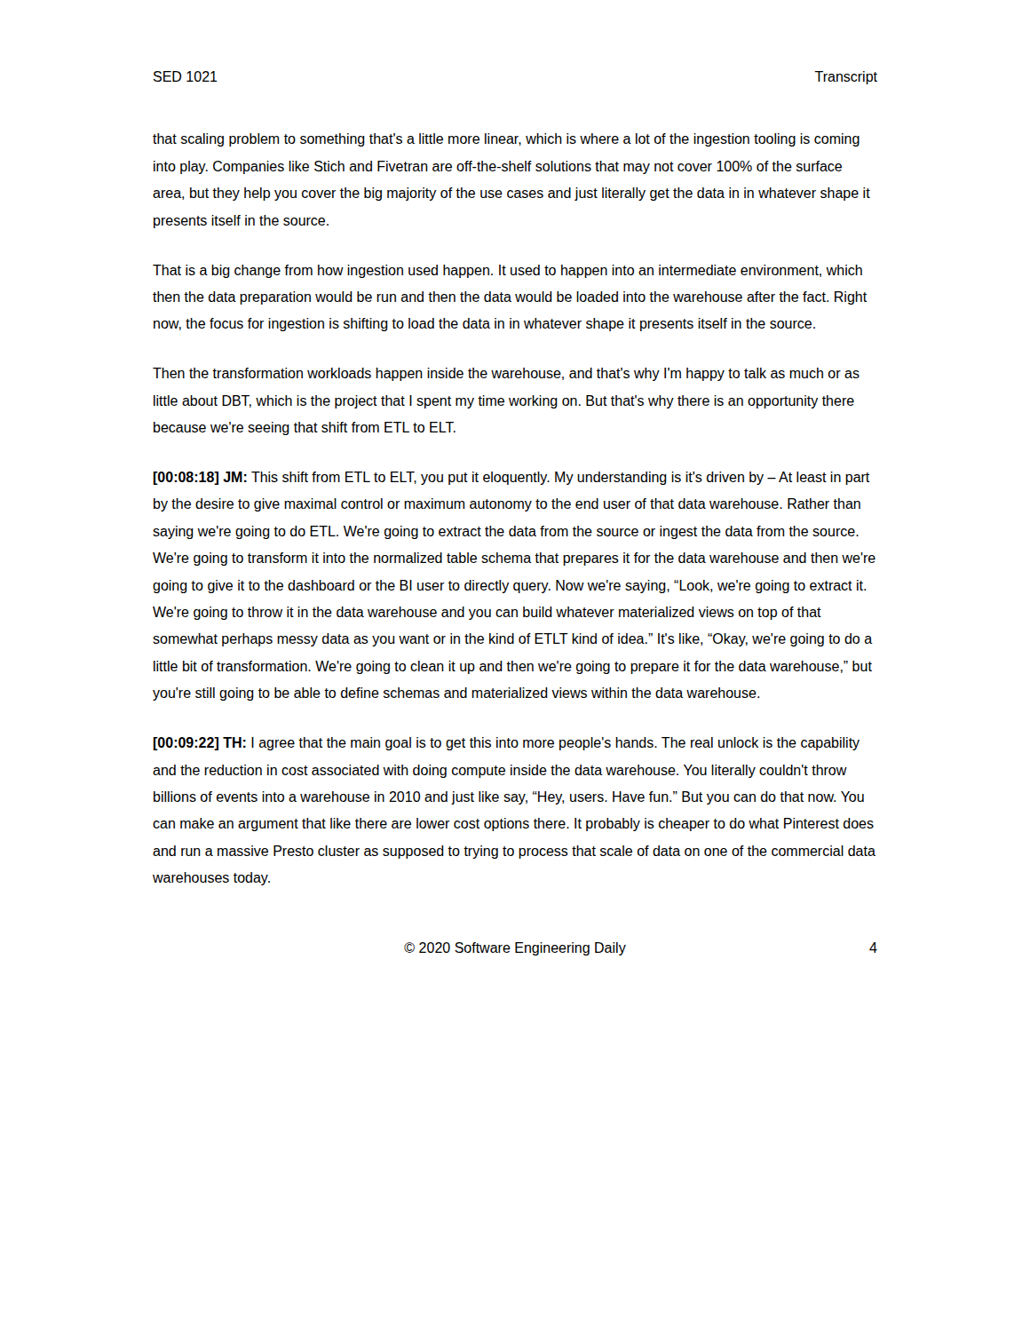SED 1021 Transcript
that scaling problem to something that's a little more linear, which is where a lot of the ingestion tooling is coming into play. Companies like Stich and Fivetran are off-the-shelf solutions that may not cover 100% of the surface area, but they help you cover the big majority of the use cases and just literally get the data in in whatever shape it presents itself in the source.
That is a big change from how ingestion used happen. It used to happen into an intermediate environment, which then the data preparation would be run and then the data would be loaded into the warehouse after the fact. Right now, the focus for ingestion is shifting to load the data in in whatever shape it presents itself in the source.
Then the transformation workloads happen inside the warehouse, and that's why I'm happy to talk as much or as little about DBT, which is the project that I spent my time working on. But that's why there is an opportunity there because we're seeing that shift from ETL to ELT.
[00:08:18] JM: This shift from ETL to ELT, you put it eloquently. My understanding is it's driven by – At least in part by the desire to give maximal control or maximum autonomy to the end user of that data warehouse. Rather than saying we're going to do ETL. We're going to extract the data from the source or ingest the data from the source. We're going to transform it into the normalized table schema that prepares it for the data warehouse and then we're going to give it to the dashboard or the BI user to directly query. Now we're saying, “Look, we're going to extract it. We're going to throw it in the data warehouse and you can build whatever materialized views on top of that somewhat perhaps messy data as you want or in the kind of ETLT kind of idea.” It's like, “Okay, we're going to do a little bit of transformation. We're going to clean it up and then we're going to prepare it for the data warehouse,” but you're still going to be able to define schemas and materialized views within the data warehouse.
[00:09:22] TH: I agree that the main goal is to get this into more people's hands. The real unlock is the capability and the reduction in cost associated with doing compute inside the data warehouse. You literally couldn't throw billions of events into a warehouse in 2010 and just like say, “Hey, users. Have fun.” But you can do that now. You can make an argument that like there are lower cost options there. It probably is cheaper to do what Pinterest does and run a massive Presto cluster as supposed to trying to process that scale of data on one of the commercial data warehouses today.
© 2020 Software Engineering Daily 4